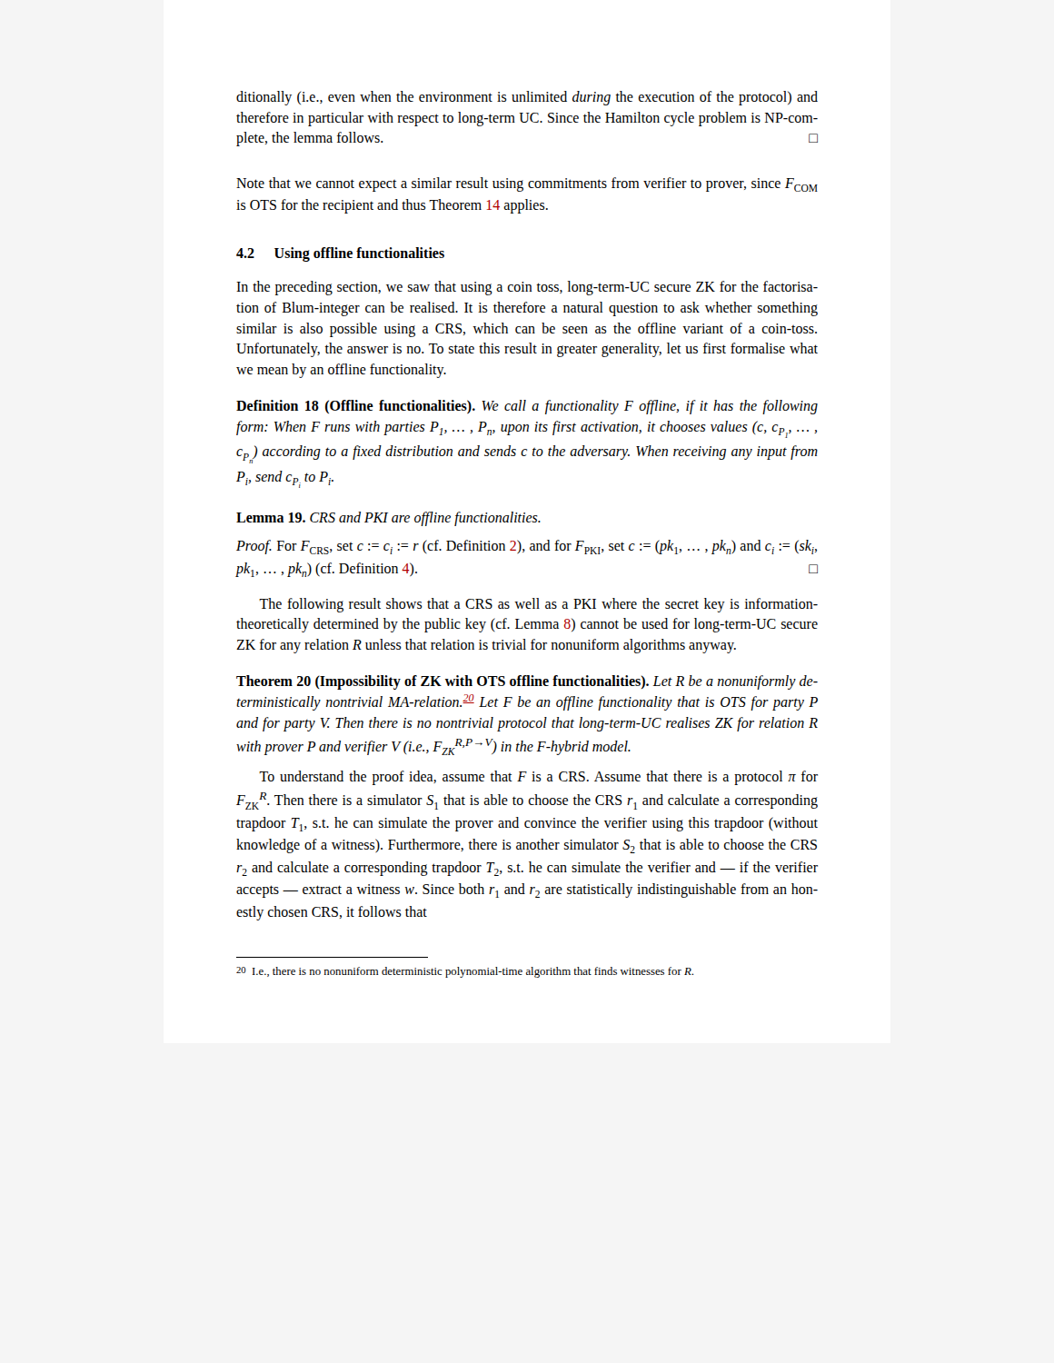ditionally (i.e., even when the environment is unlimited during the execution of the protocol) and therefore in particular with respect to long-term UC. Since the Hamilton cycle problem is NP-complete, the lemma follows. □
Note that we cannot expect a similar result using commitments from verifier to prover, since FCOM is OTS for the recipient and thus Theorem 14 applies.
4.2 Using offline functionalities
In the preceding section, we saw that using a coin toss, long-term-UC secure ZK for the factorisation of Blum-integer can be realised. It is therefore a natural question to ask whether something similar is also possible using a CRS, which can be seen as the offline variant of a coin-toss. Unfortunately, the answer is no. To state this result in greater generality, let us first formalise what we mean by an offline functionality.
Definition 18 (Offline functionalities). We call a functionality F offline, if it has the following form: When F runs with parties P1, … , Pn, upon its first activation, it chooses values (c, cP1, … , cPn) according to a fixed distribution and sends c to the adversary. When receiving any input from Pi, send cPi to Pi.
Lemma 19. CRS and PKI are offline functionalities.
Proof. For FCRS, set c := ci := r (cf. Definition 2), and for FPKI, set c := (pk1, … , pkn) and ci := (ski, pk1, … , pkn) (cf. Definition 4). □
The following result shows that a CRS as well as a PKI where the secret key is information-theoretically determined by the public key (cf. Lemma 8) cannot be used for long-term-UC secure ZK for any relation R unless that relation is trivial for nonuniform algorithms anyway.
Theorem 20 (Impossibility of ZK with OTS offline functionalities). Let R be a nonuniformly deterministically nontrivial MA-relation.20 Let F be an offline functionality that is OTS for party P and for party V. Then there is no nontrivial protocol that long-term-UC realises ZK for relation R with prover P and verifier V (i.e., FZKR,P→V) in the F-hybrid model.
To understand the proof idea, assume that F is a CRS. Assume that there is a protocol π for FZKR. Then there is a simulator S1 that is able to choose the CRS r1 and calculate a corresponding trapdoor T1, s.t. he can simulate the prover and convince the verifier using this trapdoor (without knowledge of a witness). Furthermore, there is another simulator S2 that is able to choose the CRS r2 and calculate a corresponding trapdoor T2, s.t. he can simulate the verifier and — if the verifier accepts — extract a witness w. Since both r1 and r2 are statistically indistinguishable from an honestly chosen CRS, it follows that
20
I.e., there is no nonuniform deterministic polynomial-time algorithm that finds witnesses for R.